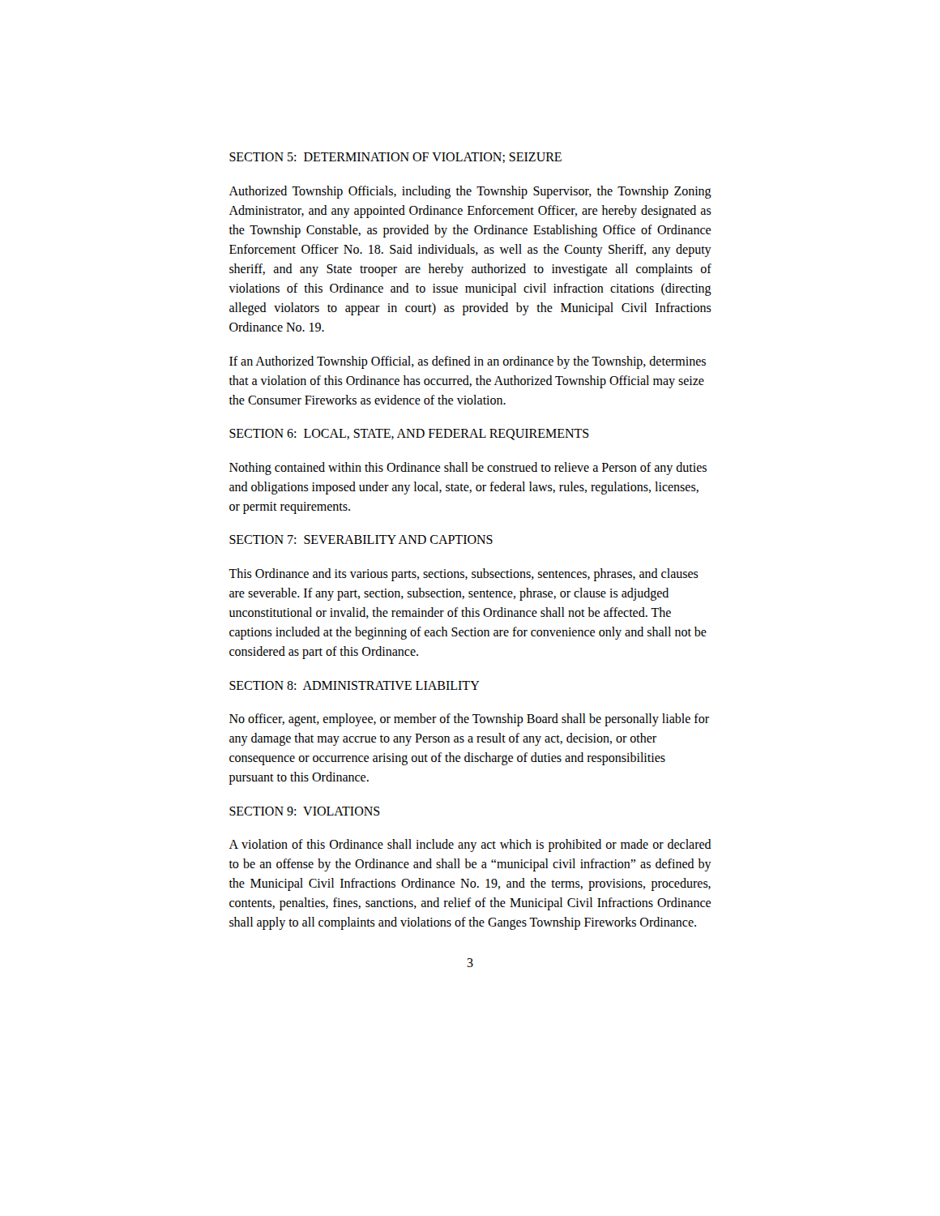Section 5: Determination of Violation; Seizure
Authorized Township Officials, including the Township Supervisor, the Township Zoning Administrator, and any appointed Ordinance Enforcement Officer, are hereby designated as the Township Constable, as provided by the Ordinance Establishing Office of Ordinance Enforcement Officer No. 18. Said individuals, as well as the County Sheriff, any deputy sheriff, and any State trooper are hereby authorized to investigate all complaints of violations of this Ordinance and to issue municipal civil infraction citations (directing alleged violators to appear in court) as provided by the Municipal Civil Infractions Ordinance No. 19.
If an Authorized Township Official, as defined in an ordinance by the Township, determines that a violation of this Ordinance has occurred, the Authorized Township Official may seize the Consumer Fireworks as evidence of the violation.
Section 6: Local, State, and Federal Requirements
Nothing contained within this Ordinance shall be construed to relieve a Person of any duties and obligations imposed under any local, state, or federal laws, rules, regulations, licenses, or permit requirements.
Section 7: Severability and Captions
This Ordinance and its various parts, sections, subsections, sentences, phrases, and clauses are severable. If any part, section, subsection, sentence, phrase, or clause is adjudged unconstitutional or invalid, the remainder of this Ordinance shall not be affected. The captions included at the beginning of each Section are for convenience only and shall not be considered as part of this Ordinance.
Section 8: Administrative Liability
No officer, agent, employee, or member of the Township Board shall be personally liable for any damage that may accrue to any Person as a result of any act, decision, or other consequence or occurrence arising out of the discharge of duties and responsibilities pursuant to this Ordinance.
Section 9: Violations
A violation of this Ordinance shall include any act which is prohibited or made or declared to be an offense by the Ordinance and shall be a “municipal civil infraction” as defined by the Municipal Civil Infractions Ordinance No. 19, and the terms, provisions, procedures, contents, penalties, fines, sanctions, and relief of the Municipal Civil Infractions Ordinance shall apply to all complaints and violations of the Ganges Township Fireworks Ordinance.
3